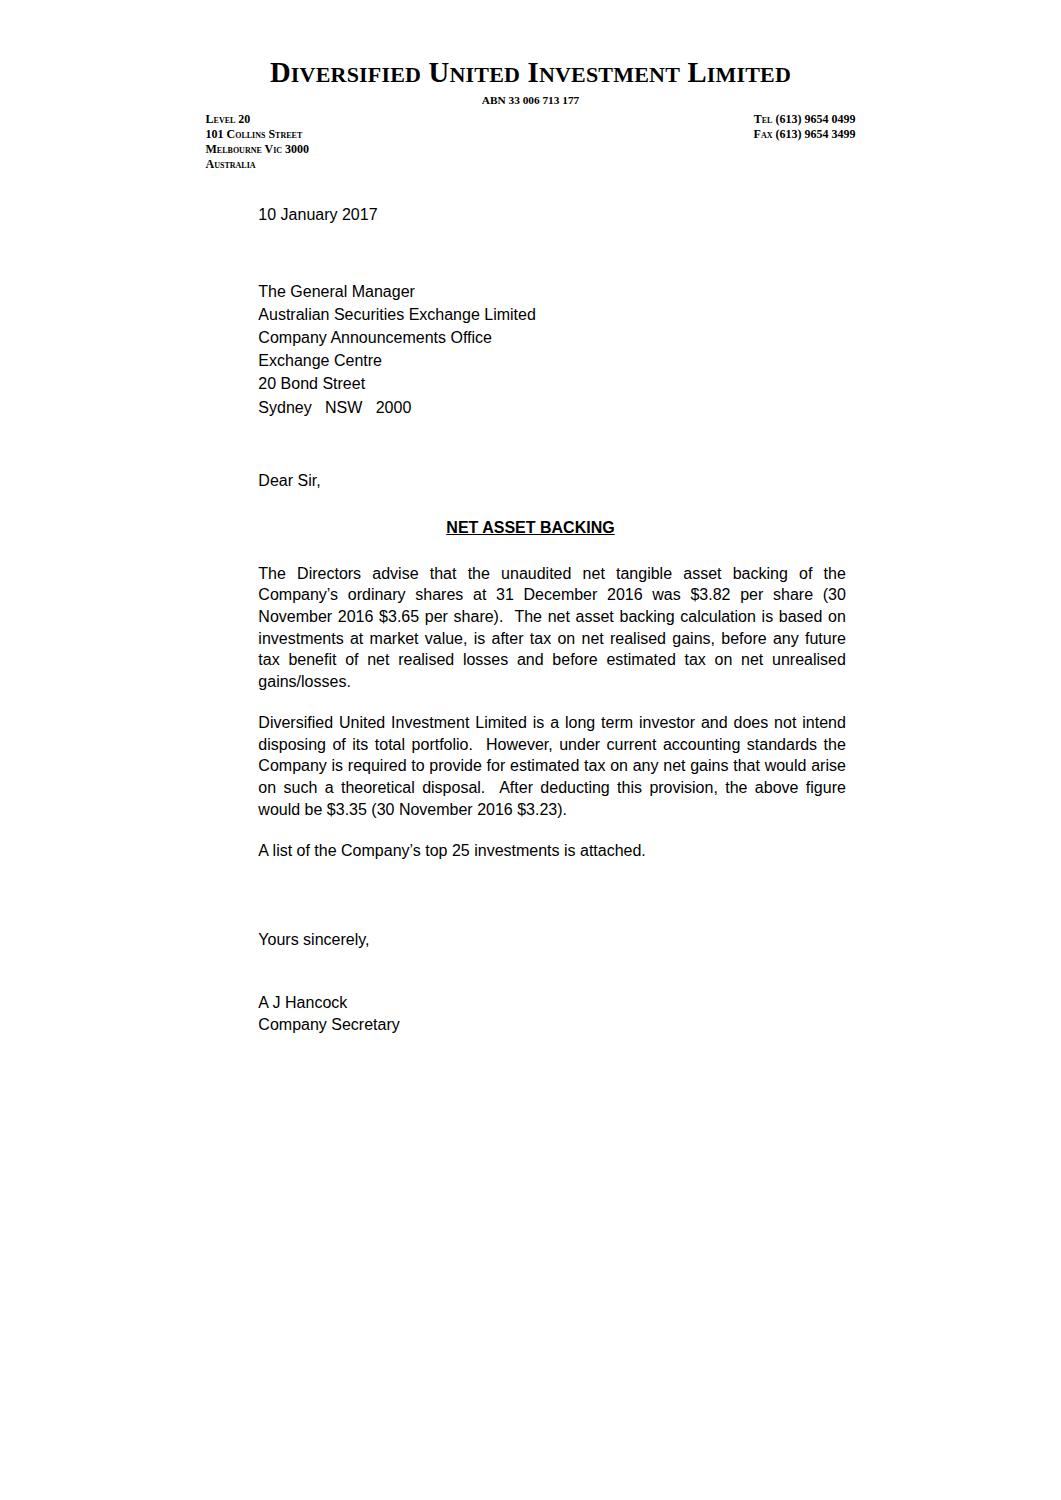DIVERSIFIED UNITED INVESTMENT LIMITED
ABN 33 006 713 177
| Level 20 101 Collins Street Melbourne Vic 3000 Australia | Tel (613) 9654 0499 Fax (613) 9654 3499 |
10 January 2017
The General Manager
Australian Securities Exchange Limited
Company Announcements Office
Exchange Centre
20 Bond Street
Sydney NSW 2000
Dear Sir,
NET ASSET BACKING
The Directors advise that the unaudited net tangible asset backing of the Company’s ordinary shares at 31 December 2016 was $3.82 per share (30 November 2016 $3.65 per share). The net asset backing calculation is based on investments at market value, is after tax on net realised gains, before any future tax benefit of net realised losses and before estimated tax on net unrealised gains/losses.
Diversified United Investment Limited is a long term investor and does not intend disposing of its total portfolio. However, under current accounting standards the Company is required to provide for estimated tax on any net gains that would arise on such a theoretical disposal. After deducting this provision, the above figure would be $3.35 (30 November 2016 $3.23).
A list of the Company’s top 25 investments is attached.
Yours sincerely,
A J Hancock
Company Secretary